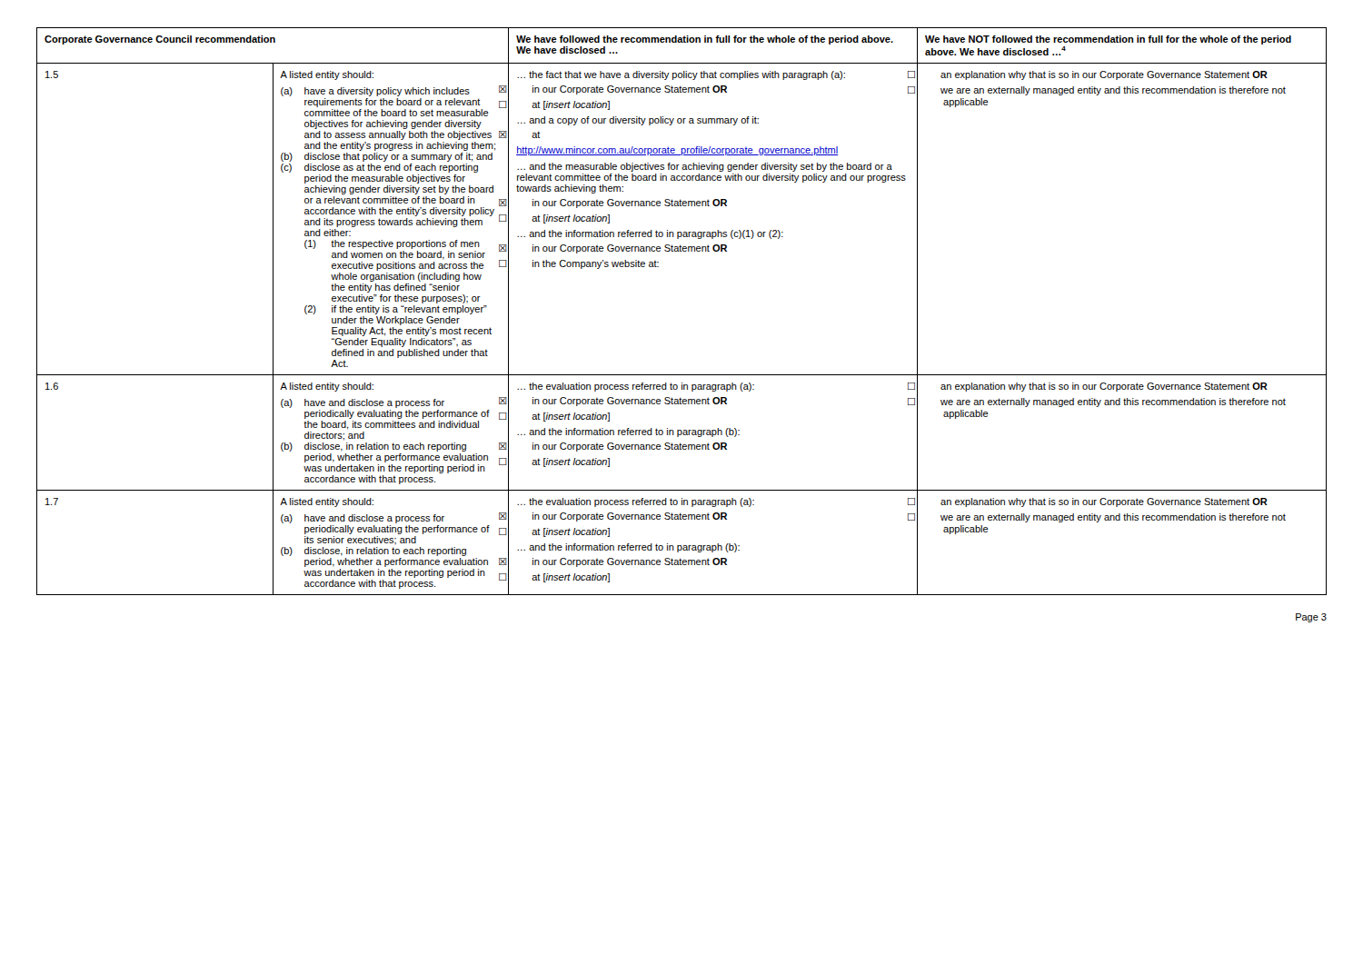| Corporate Governance Council recommendation | We have followed the recommendation in full for the whole of the period above. We have disclosed … | We have NOT followed the recommendation in full for the whole of the period above. We have disclosed … 4 |
| --- | --- | --- |
| 1.5 | A listed entity should: / (a) / have a diversity policy which includes requirements for the board or a relevant committee of the board to set measurable objectives for achieving gender diversity and to assess annually both the objectives and the entity’s progress in achieving them; / / (b) / disclose that policy or a summary of it; and / / (c) / disclose as at the end of each reporting period the measurable objectives for achieving gender diversity set by the board or a relevant committee of the board in accordance with the entity’s diversity policy and its progress towards achieving them and either: / / / / (1) / the respective proportions of men and women on the board, in senior executive positions and across the whole organisation (including how the entity has defined “senior executive” for these purposes); or / / (2) / if the entity is a “relevant employer” under the Workplace Gender Equality Act, the entity’s most recent “Gender Equality Indicators”, as defined in and published under that Act. / / | … the fact that we have a diversity policy that complies with paragraph (a): ☒ in our Corporate Governance Statement OR ☐ at [ insert location ] … and a copy of our diversity policy or a summary of it: ☒ at http://www.mincor.com.au/corporate_profile/corporate_governance.phtml … and the measurable objectives for achieving gender diversity set by the board or a relevant committee of the board in accordance with our diversity policy and our progress towards achieving them: ☒ in our Corporate Governance Statement OR ☐ at [ insert location ] … and the information referred to in paragraphs (c)(1) or (2): ☒ in our Corporate Governance Statement OR ☐ in the Company’s website at: | ☐ an explanation why that is so in our Corporate Governance Statement OR ☐ we are an externally managed entity and this recommendation is therefore not applicable |
| 1.6 | A listed entity should: / (a) / have and disclose a process for periodically evaluating the performance of the board, its committees and individual directors; and / / (b) / disclose, in relation to each reporting period, whether a performance evaluation was undertaken in the reporting period in accordance with that process. / | … the evaluation process referred to in paragraph (a): ☒ in our Corporate Governance Statement OR ☐ at [ insert location ] … and the information referred to in paragraph (b): ☒ in our Corporate Governance Statement OR ☐ at [ insert location ] | ☐ an explanation why that is so in our Corporate Governance Statement OR ☐ we are an externally managed entity and this recommendation is therefore not applicable |
| 1.7 | A listed entity should: / (a) / have and disclose a process for periodically evaluating the performance of its senior executives; and / / (b) / disclose, in relation to each reporting period, whether a performance evaluation was undertaken in the reporting period in accordance with that process. / | … the evaluation process referred to in paragraph (a): ☒ in our Corporate Governance Statement OR ☐ at [ insert location ] … and the information referred to in paragraph (b): ☒ in our Corporate Governance Statement OR ☐ at [ insert location ] | ☐ an explanation why that is so in our Corporate Governance Statement OR ☐ we are an externally managed entity and this recommendation is therefore not applicable |
Page 3